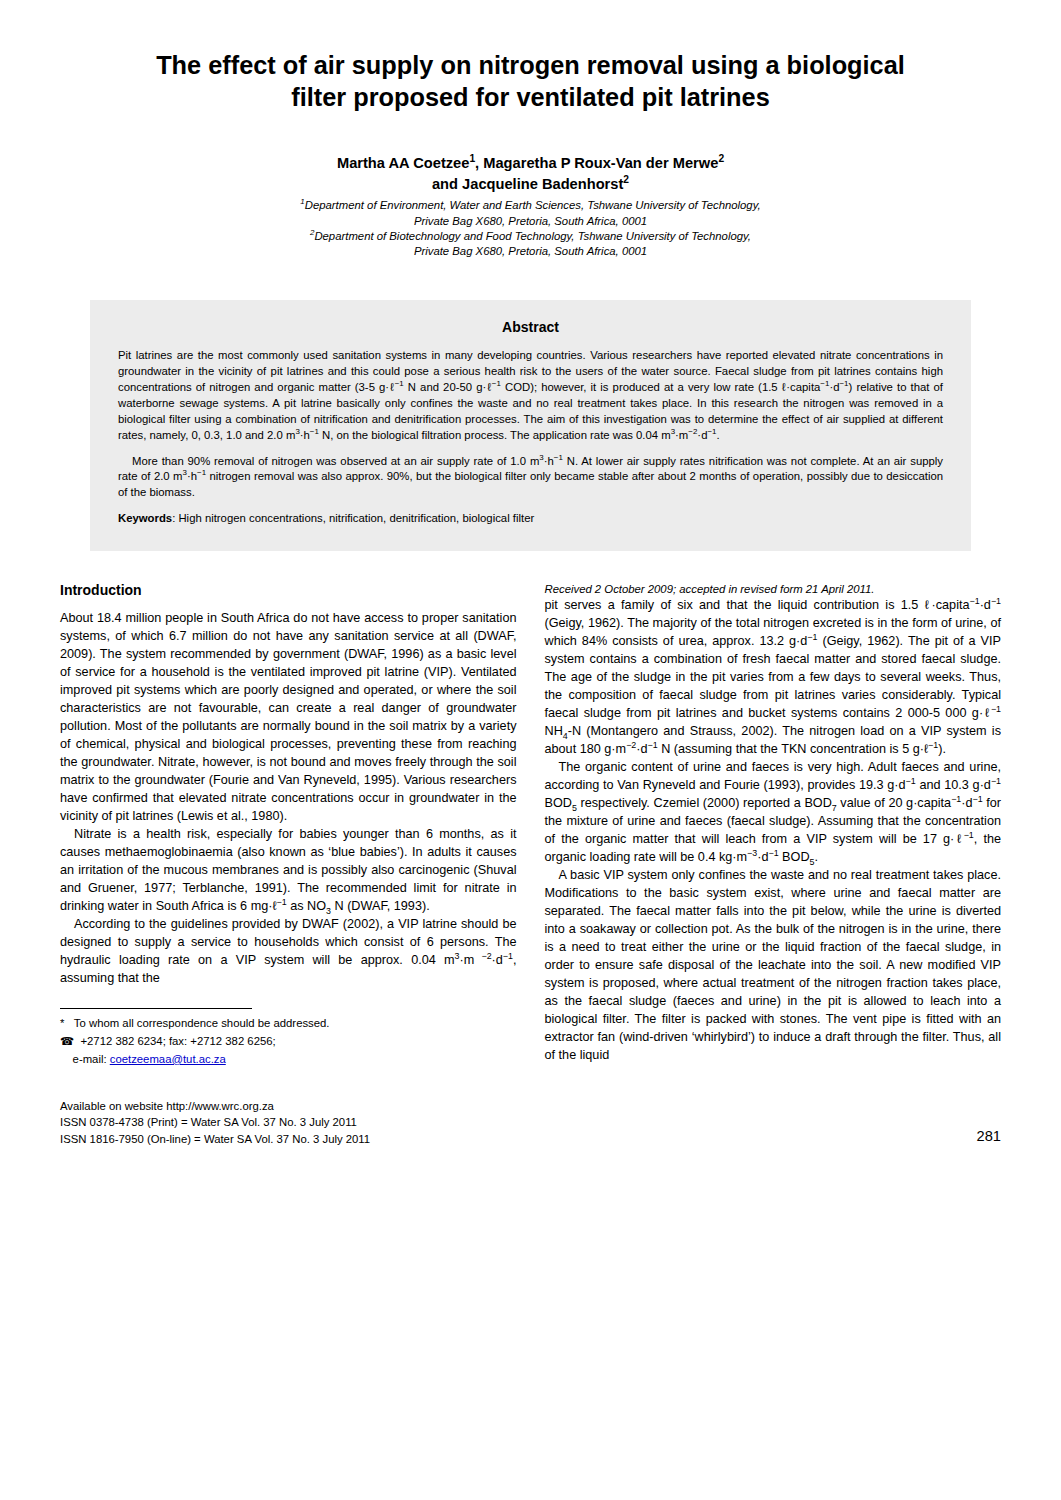The effect of air supply on nitrogen removal using a biological
filter proposed for ventilated pit latrines
Martha AA Coetzee1, Magaretha P Roux-Van der Merwe2
and Jacqueline Badenhorst2
1Department of Environment, Water and Earth Sciences, Tshwane University of Technology,
Private Bag X680, Pretoria, South Africa, 0001
2Department of Biotechnology and Food Technology, Tshwane University of Technology,
Private Bag X680, Pretoria, South Africa, 0001
Abstract
Pit latrines are the most commonly used sanitation systems in many developing countries. Various researchers have reported elevated nitrate concentrations in groundwater in the vicinity of pit latrines and this could pose a serious health risk to the users of the water source. Faecal sludge from pit latrines contains high concentrations of nitrogen and organic matter (3-5 g·ℓ−1 N and 20-50 g·ℓ−1 COD); however, it is produced at a very low rate (1.5 ℓ·capita−1·d−1) relative to that of waterborne sewage systems. A pit latrine basically only confines the waste and no real treatment takes place. In this research the nitrogen was removed in a biological filter using a combination of nitrification and denitrification processes. The aim of this investigation was to determine the effect of air supplied at different rates, namely, 0, 0.3, 1.0 and 2.0 m3·h−1 N, on the biological filtration process. The application rate was 0.04 m3·m−2·d−1.
More than 90% removal of nitrogen was observed at an air supply rate of 1.0 m3·h−1 N. At lower air supply rates nitrification was not complete. At an air supply rate of 2.0 m3·h−1 nitrogen removal was also approx. 90%, but the biological filter only became stable after about 2 months of operation, possibly due to desiccation of the biomass.
Keywords: High nitrogen concentrations, nitrification, denitrification, biological filter
Introduction
About 18.4 million people in South Africa do not have access to proper sanitation systems, of which 6.7 million do not have any sanitation service at all (DWAF, 2009). The system recommended by government (DWAF, 1996) as a basic level of service for a household is the ventilated improved pit latrine (VIP). Ventilated improved pit systems which are poorly designed and operated, or where the soil characteristics are not favourable, can create a real danger of groundwater pollution. Most of the pollutants are normally bound in the soil matrix by a variety of chemical, physical and biological processes, preventing these from reaching the groundwater. Nitrate, however, is not bound and moves freely through the soil matrix to the groundwater (Fourie and Van Ryneveld, 1995). Various researchers have confirmed that elevated nitrate concentrations occur in groundwater in the vicinity of pit latrines (Lewis et al., 1980).
Nitrate is a health risk, especially for babies younger than 6 months, as it causes methaemoglobinaemia (also known as ‘blue babies’). In adults it causes an irritation of the mucous membranes and is possibly also carcinogenic (Shuval and Gruener, 1977; Terblanche, 1991). The recommended limit for nitrate in drinking water in South Africa is 6 mg·ℓ−1 as NO3 N (DWAF, 1993).
According to the guidelines provided by DWAF (2002), a VIP latrine should be designed to supply a service to households which consist of 6 persons. The hydraulic loading rate on a VIP system will be approx. 0.04 m3·m −2·d−1, assuming that the
* To whom all correspondence should be addressed.
☎ +2712 382 6234; fax: +2712 382 6256;
e-mail: coetzeemaa@tut.ac.za
Received 2 October 2009; accepted in revised form 21 April 2011.
pit serves a family of six and that the liquid contribution is 1.5 ℓ·capita−1·d−1 (Geigy, 1962). The majority of the total nitrogen excreted is in the form of urine, of which 84% consists of urea, approx. 13.2 g·d−1 (Geigy, 1962). The pit of a VIP system contains a combination of fresh faecal matter and stored faecal sludge. The age of the sludge in the pit varies from a few days to several weeks. Thus, the composition of faecal sludge from pit latrines varies considerably. Typical faecal sludge from pit latrines and bucket systems contains 2 000-5 000 g·ℓ−1 NH4-N (Montangero and Strauss, 2002). The nitrogen load on a VIP system is about 180 g·m−2·d−1 N (assuming that the TKN concentration is 5 g·ℓ−1).
The organic content of urine and faeces is very high. Adult faeces and urine, according to Van Ryneveld and Fourie (1993), provides 19.3 g·d−1 and 10.3 g·d−1 BOD5 respectively. Czemiel (2000) reported a BOD7 value of 20 g·capita−1·d−1 for the mixture of urine and faeces (faecal sludge). Assuming that the concentration of the organic matter that will leach from a VIP system will be 17 g·ℓ−1, the organic loading rate will be 0.4 kg·m−3·d−1 BOD5.
A basic VIP system only confines the waste and no real treatment takes place. Modifications to the basic system exist, where urine and faecal matter are separated. The faecal matter falls into the pit below, while the urine is diverted into a soakaway or collection pot. As the bulk of the nitrogen is in the urine, there is a need to treat either the urine or the liquid fraction of the faecal sludge, in order to ensure safe disposal of the leachate into the soil. A new modified VIP system is proposed, where actual treatment of the nitrogen fraction takes place, as the faecal sludge (faeces and urine) in the pit is allowed to leach into a biological filter. The filter is packed with stones. The vent pipe is fitted with an extractor fan (wind-driven ‘whirlybird’) to induce a draft through the filter. Thus, all of the liquid
Available on website http://www.wrc.org.za
ISSN 0378-4738 (Print) = Water SA Vol. 37 No. 3 July 2011
ISSN 1816-7950 (On-line) = Water SA Vol. 37 No. 3 July 2011 281